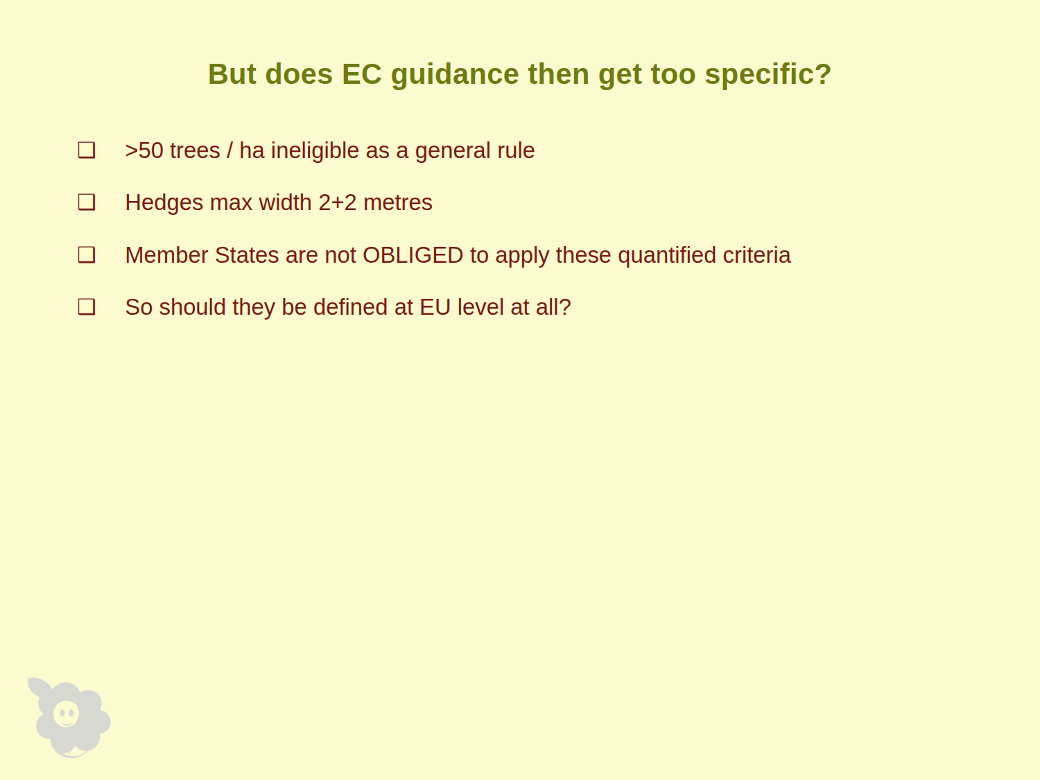But does EC guidance then get too specific?
>50 trees / ha ineligible as a general rule
Hedges max width 2+2 metres
Member States are not OBLIGED to apply these quantified criteria
So should they be defined at EU level at all?